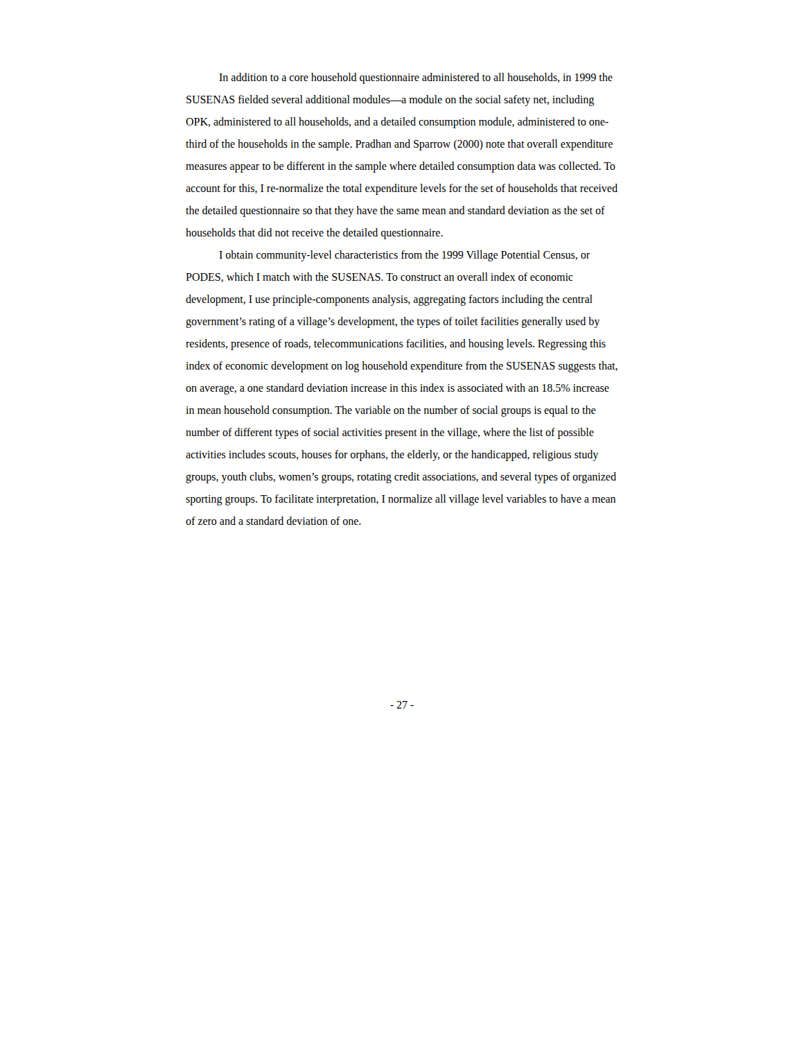In addition to a core household questionnaire administered to all households, in 1999 the SUSENAS fielded several additional modules—a module on the social safety net, including OPK, administered to all households, and a detailed consumption module, administered to one-third of the households in the sample. Pradhan and Sparrow (2000) note that overall expenditure measures appear to be different in the sample where detailed consumption data was collected. To account for this, I re-normalize the total expenditure levels for the set of households that received the detailed questionnaire so that they have the same mean and standard deviation as the set of households that did not receive the detailed questionnaire.
I obtain community-level characteristics from the 1999 Village Potential Census, or PODES, which I match with the SUSENAS. To construct an overall index of economic development, I use principle-components analysis, aggregating factors including the central government’s rating of a village’s development, the types of toilet facilities generally used by residents, presence of roads, telecommunications facilities, and housing levels. Regressing this index of economic development on log household expenditure from the SUSENAS suggests that, on average, a one standard deviation increase in this index is associated with an 18.5% increase in mean household consumption. The variable on the number of social groups is equal to the number of different types of social activities present in the village, where the list of possible activities includes scouts, houses for orphans, the elderly, or the handicapped, religious study groups, youth clubs, women’s groups, rotating credit associations, and several types of organized sporting groups. To facilitate interpretation, I normalize all village level variables to have a mean of zero and a standard deviation of one.
- 27 -